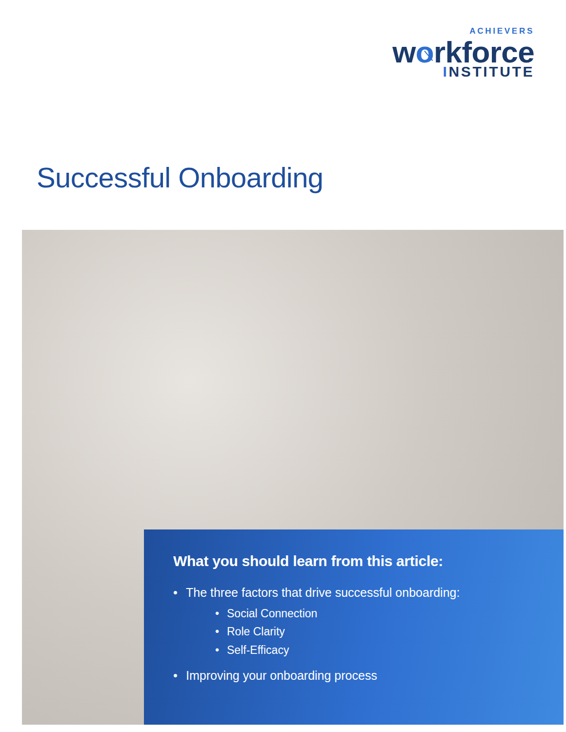ACHIEVERS
workforce
INSTITUTE
Successful Onboarding
What you should learn from this article:
The three factors that drive successful onboarding:
Social Connection
Role Clarity
Self-Efficacy
Improving your onboarding process